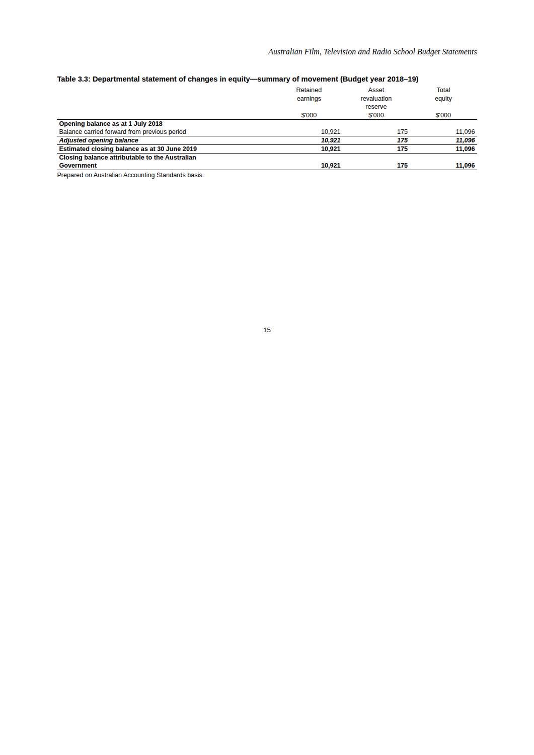Australian Film, Television and Radio School Budget Statements
Table 3.3: Departmental statement of changes in equity—summary of movement (Budget year 2018–19)
| | Retained | Asset | Total |
| --- | --- | --- | --- |
| | earnings | revaluation | equity |
| | | reserve | |
| | $'000 | $'000 | $'000 |
| Opening balance as at 1 July 2018 | | | |
| Balance carried forward from previous period | 10,921 | 175 | 11,096 |
| Adjusted opening balance | 10,921 | 175 | 11,096 |
| Estimated closing balance as at 30 June 2019 | 10,921 | 175 | 11,096 |
| Closing balance attributable to the Australian | | | |
| Government | 10,921 | 175 | 11,096 |
Prepared on Australian Accounting Standards basis.
15